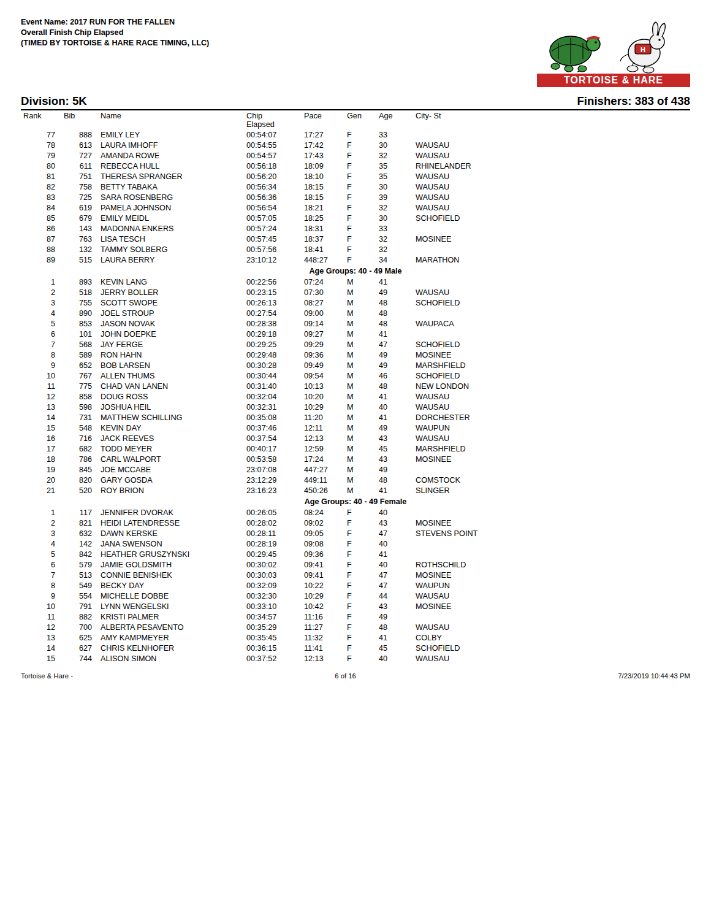Event Name: 2017 RUN FOR THE FALLEN
Overall Finish Chip Elapsed
(TIMED BY TORTOISE & HARE RACE TIMING, LLC)
H TORTOISE & HARE
Division: 5K
Finishers: 383 of 438
| Rank | Bib | Name | Chip Elapsed | Pace | Gen | Age | City- St |
| --- | --- | --- | --- | --- | --- | --- | --- |
| 77 | 888 | EMILY LEY | 00:54:07 | 17:27 | F | 33 | |
| 78 | 613 | LAURA IMHOFF | 00:54:55 | 17:42 | F | 30 | WAUSAU |
| 79 | 727 | AMANDA ROWE | 00:54:57 | 17:43 | F | 32 | WAUSAU |
| 80 | 611 | REBECCA HULL | 00:56:18 | 18:09 | F | 35 | RHINELANDER |
| 81 | 751 | THERESA SPRANGER | 00:56:20 | 18:10 | F | 35 | WAUSAU |
| 82 | 758 | BETTY TABAKA | 00:56:34 | 18:15 | F | 30 | WAUSAU |
| 83 | 725 | SARA ROSENBERG | 00:56:36 | 18:15 | F | 39 | WAUSAU |
| 84 | 619 | PAMELA JOHNSON | 00:56:54 | 18:21 | F | 32 | WAUSAU |
| 85 | 679 | EMILY MEIDL | 00:57:05 | 18:25 | F | 30 | SCHOFIELD |
| 86 | 143 | MADONNA ENKERS | 00:57:24 | 18:31 | F | 33 | |
| 87 | 763 | LISA TESCH | 00:57:45 | 18:37 | F | 32 | MOSINEE |
| 88 | 132 | TAMMY SOLBERG | 00:57:56 | 18:41 | F | 32 | |
| 89 | 515 | LAURA BERRY | 23:10:12 | 448:27 | F | 34 | MARATHON |
| Age Groups: 40 - 49 Male |
| 1 | 893 | KEVIN LANG | 00:22:56 | 07:24 | M | 41 | |
| 2 | 518 | JERRY BOLLER | 00:23:15 | 07:30 | M | 49 | WAUSAU |
| 3 | 755 | SCOTT SWOPE | 00:26:13 | 08:27 | M | 48 | SCHOFIELD |
| 4 | 890 | JOEL STROUP | 00:27:54 | 09:00 | M | 48 | |
| 5 | 853 | JASON NOVAK | 00:28:38 | 09:14 | M | 48 | WAUPACA |
| 6 | 101 | JOHN DOEPKE | 00:29:18 | 09:27 | M | 41 | |
| 7 | 568 | JAY FERGE | 00:29:25 | 09:29 | M | 47 | SCHOFIELD |
| 8 | 589 | RON HAHN | 00:29:48 | 09:36 | M | 49 | MOSINEE |
| 9 | 652 | BOB LARSEN | 00:30:28 | 09:49 | M | 49 | MARSHFIELD |
| 10 | 767 | ALLEN THUMS | 00:30:44 | 09:54 | M | 46 | SCHOFIELD |
| 11 | 775 | CHAD VAN LANEN | 00:31:40 | 10:13 | M | 48 | NEW LONDON |
| 12 | 858 | DOUG ROSS | 00:32:04 | 10:20 | M | 41 | WAUSAU |
| 13 | 598 | JOSHUA HEIL | 00:32:31 | 10:29 | M | 40 | WAUSAU |
| 14 | 731 | MATTHEW SCHILLING | 00:35:08 | 11:20 | M | 41 | DORCHESTER |
| 15 | 548 | KEVIN DAY | 00:37:46 | 12:11 | M | 49 | WAUPUN |
| 16 | 716 | JACK REEVES | 00:37:54 | 12:13 | M | 43 | WAUSAU |
| 17 | 682 | TODD MEYER | 00:40:17 | 12:59 | M | 45 | MARSHFIELD |
| 18 | 786 | CARL WALPORT | 00:53:58 | 17:24 | M | 43 | MOSINEE |
| 19 | 845 | JOE MCCABE | 23:07:08 | 447:27 | M | 49 | |
| 20 | 820 | GARY GOSDA | 23:12:29 | 449:11 | M | 48 | COMSTOCK |
| 21 | 520 | ROY BRION | 23:16:23 | 450:26 | M | 41 | SLINGER |
| Age Groups: 40 - 49 Female |
| 1 | 117 | JENNIFER DVORAK | 00:26:05 | 08:24 | F | 40 | |
| 2 | 821 | HEIDI LATENDRESSE | 00:28:02 | 09:02 | F | 43 | MOSINEE |
| 3 | 632 | DAWN KERSKE | 00:28:11 | 09:05 | F | 47 | STEVENS POINT |
| 4 | 142 | JANA SWENSON | 00:28:19 | 09:08 | F | 40 | |
| 5 | 842 | HEATHER GRUSZYNSKI | 00:29:45 | 09:36 | F | 41 | |
| 6 | 579 | JAMIE GOLDSMITH | 00:30:02 | 09:41 | F | 40 | ROTHSCHILD |
| 7 | 513 | CONNIE BENISHEK | 00:30:03 | 09:41 | F | 47 | MOSINEE |
| 8 | 549 | BECKY DAY | 00:32:09 | 10:22 | F | 47 | WAUPUN |
| 9 | 554 | MICHELLE DOBBE | 00:32:30 | 10:29 | F | 44 | WAUSAU |
| 10 | 791 | LYNN WENGELSKI | 00:33:10 | 10:42 | F | 43 | MOSINEE |
| 11 | 882 | KRISTI PALMER | 00:34:57 | 11:16 | F | 49 | |
| 12 | 700 | ALBERTA PESAVENTO | 00:35:29 | 11:27 | F | 48 | WAUSAU |
| 13 | 625 | AMY KAMPMEYER | 00:35:45 | 11:32 | F | 41 | COLBY |
| 14 | 627 | CHRIS KELNHOFER | 00:36:15 | 11:41 | F | 45 | SCHOFIELD |
| 15 | 744 | ALISON SIMON | 00:37:52 | 12:13 | F | 40 | WAUSAU |
Tortoise & Hare -
6 of 16
7/23/2019 10:44:43 PM